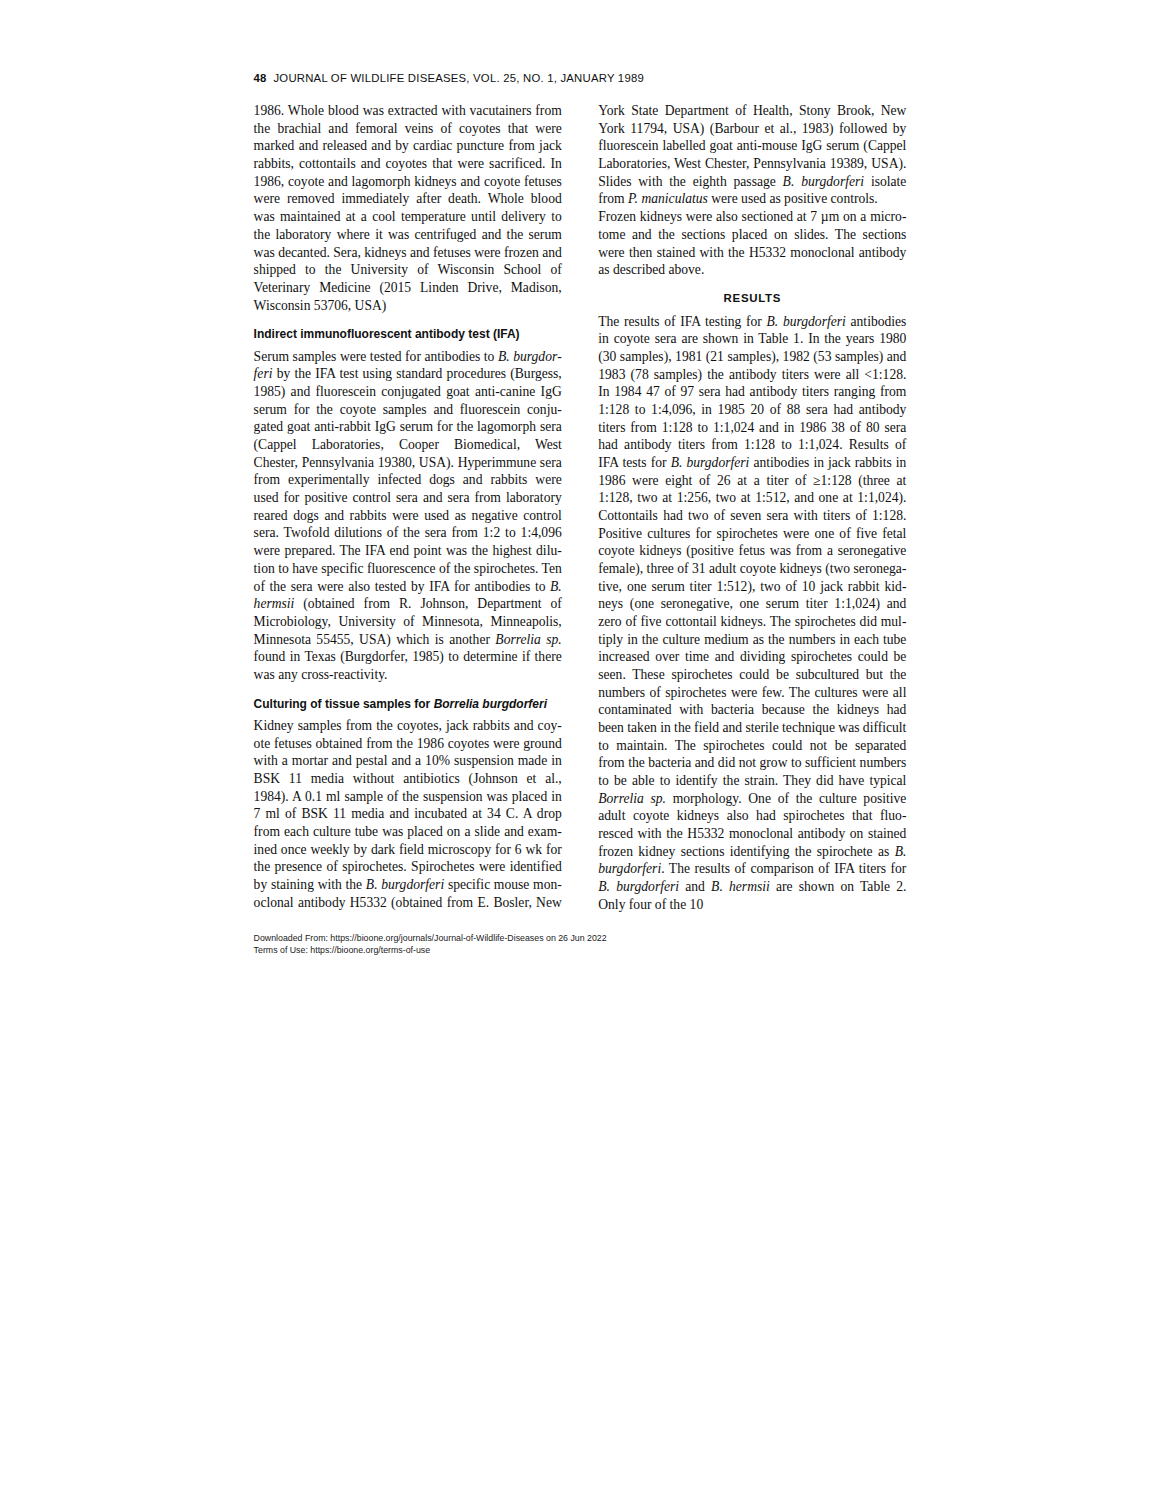48 JOURNAL OF WILDLIFE DISEASES, VOL. 25, NO. 1, JANUARY 1989
1986. Whole blood was extracted with vacutainers from the brachial and femoral veins of coyotes that were marked and released and by cardiac puncture from jack rabbits, cottontails and coyotes that were sacrificed. In 1986, coyote and lagomorph kidneys and coyote fetuses were removed immediately after death. Whole blood was maintained at a cool temperature until delivery to the laboratory where it was centrifuged and the serum was decanted. Sera, kidneys and fetuses were frozen and shipped to the University of Wisconsin School of Veterinary Medicine (2015 Linden Drive, Madison, Wisconsin 53706, USA)
Indirect immunofluorescent antibody test (IFA)
Serum samples were tested for antibodies to B. burgdorferi by the IFA test using standard procedures (Burgess, 1985) and fluorescein conjugated goat anti-canine IgG serum for the coyote samples and fluorescein conjugated goat anti-rabbit IgG serum for the lagomorph sera (Cappel Laboratories, Cooper Biomedical, West Chester, Pennsylvania 19380, USA). Hyperimmune sera from experimentally infected dogs and rabbits were used for positive control sera and sera from laboratory reared dogs and rabbits were used as negative control sera. Twofold dilutions of the sera from 1:2 to 1:4,096 were prepared. The IFA end point was the highest dilution to have specific fluorescence of the spirochetes. Ten of the sera were also tested by IFA for antibodies to B. hermsii (obtained from R. Johnson, Department of Microbiology, University of Minnesota, Minneapolis, Minnesota 55455, USA) which is another Borrelia sp. found in Texas (Burgdorfer, 1985) to determine if there was any cross-reactivity.
Culturing of tissue samples for Borrelia burgdorferi
Kidney samples from the coyotes, jack rabbits and coyote fetuses obtained from the 1986 coyotes were ground with a mortar and pestal and a 10% suspension made in BSK 11 media without antibiotics (Johnson et al., 1984). A 0.1 ml sample of the suspension was placed in 7 ml of BSK 11 media and incubated at 34 C. A drop from each culture tube was placed on a slide and examined once weekly by dark field microscopy for 6 wk for the presence of spirochetes. Spirochetes were identified by staining with the B. burgdorferi specific mouse monoclonal antibody H5332 (obtained from E. Bosler, New York State Department of Health, Stony Brook, New York 11794, USA) (Barbour et al., 1983) followed by fluorescein labelled goat anti-mouse IgG serum (Cappel Laboratories, West Chester, Pennsylvania 19389, USA). Slides with the eighth passage B. burgdorferi isolate from P. maniculatus were used as positive controls.
Frozen kidneys were also sectioned at 7 µm on a microtome and the sections placed on slides. The sections were then stained with the H5332 monoclonal antibody as described above.
Results
The results of IFA testing for B. burgdorferi antibodies in coyote sera are shown in Table 1. In the years 1980 (30 samples), 1981 (21 samples), 1982 (53 samples) and 1983 (78 samples) the antibody titers were all <1:128. In 1984 47 of 97 sera had antibody titers ranging from 1:128 to 1:4,096, in 1985 20 of 88 sera had antibody titers from 1:128 to 1:1,024 and in 1986 38 of 80 sera had antibody titers from 1:128 to 1:1,024. Results of IFA tests for B. burgdorferi antibodies in jack rabbits in 1986 were eight of 26 at a titer of ≥1:128 (three at 1:128, two at 1:256, two at 1:512, and one at 1:1,024). Cottontails had two of seven sera with titers of 1:128. Positive cultures for spirochetes were one of five fetal coyote kidneys (positive fetus was from a seronegative female), three of 31 adult coyote kidneys (two seronegative, one serum titer 1:512), two of 10 jack rabbit kidneys (one seronegative, one serum titer 1:1,024) and zero of five cottontail kidneys. The spirochetes did multiply in the culture medium as the numbers in each tube increased over time and dividing spirochetes could be seen. These spirochetes could be subcultured but the numbers of spirochetes were few. The cultures were all contaminated with bacteria because the kidneys had been taken in the field and sterile technique was difficult to maintain. The spirochetes could not be separated from the bacteria and did not grow to sufficient numbers to be able to identify the strain. They did have typical Borrelia sp. morphology. One of the culture positive adult coyote kidneys also had spirochetes that fluoresced with the H5332 monoclonal antibody on stained frozen kidney sections identifying the spirochete as B. burgdorferi. The results of comparison of IFA titers for B. burgdorferi and B. hermsii are shown on Table 2. Only four of the 10
Downloaded From: https://bioone.org/journals/Journal-of-Wildlife-Diseases on 26 Jun 2022
Terms of Use: https://bioone.org/terms-of-use